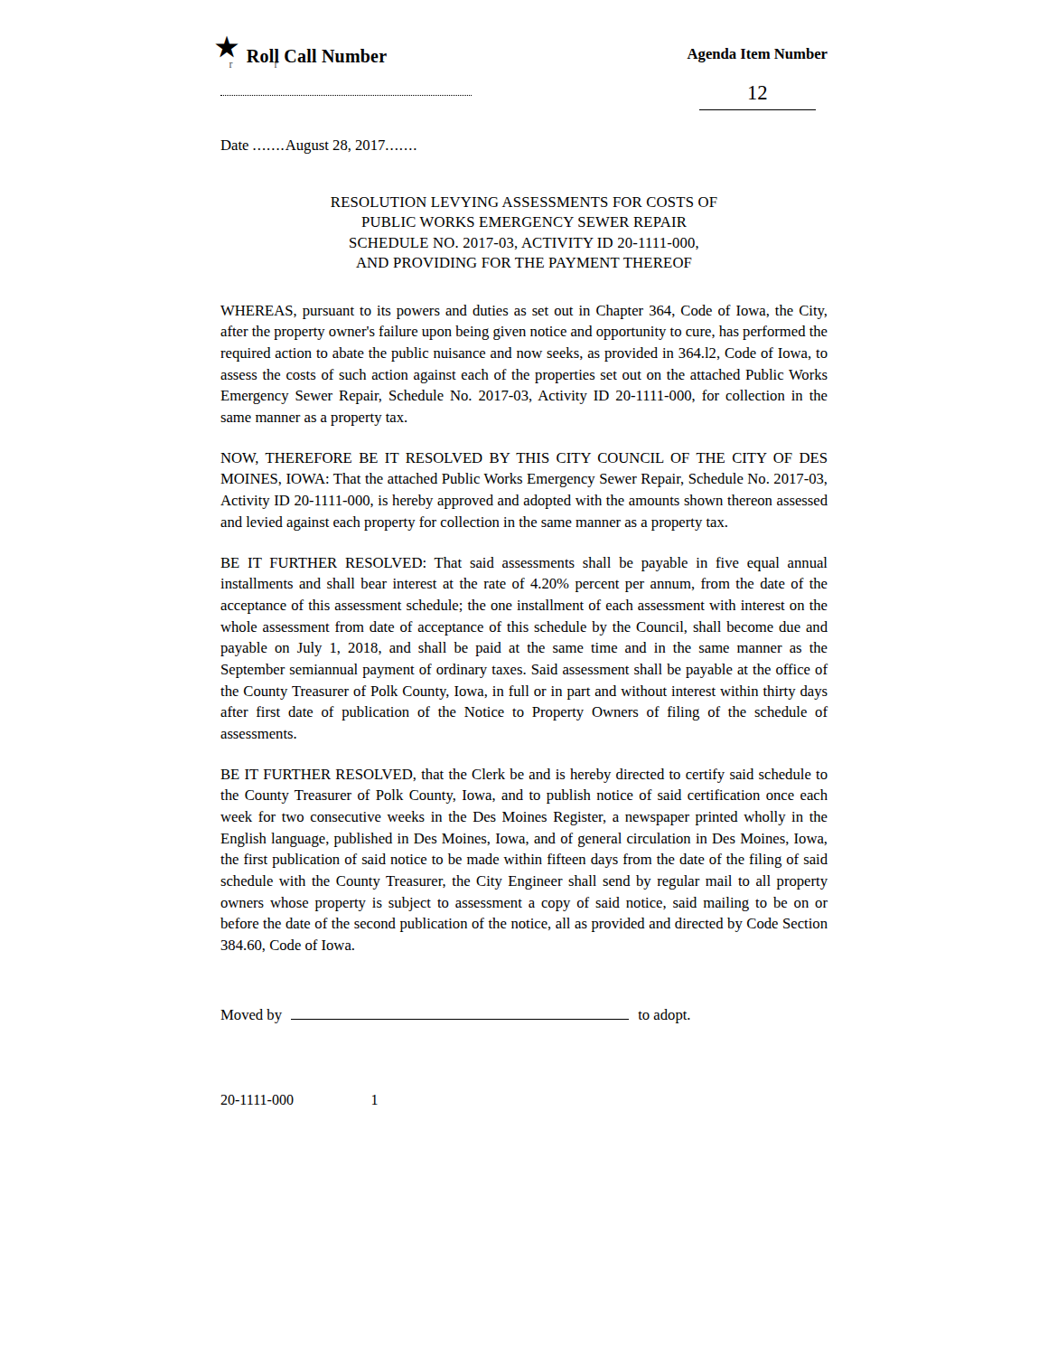r r
Agenda Item Number
12
★Roll Call Number
Date ....... August 28, 2017.......
RESOLUTION LEVYING ASSESSMENTS FOR COSTS OF
PUBLIC WORKS EMERGENCY SEWER REPAIR
SCHEDULE NO. 2017-03, ACTIVITY ID 20-1111-000,
AND PROVIDING FOR THE PAYMENT THEREOF
WHEREAS, pursuant to its powers and duties as set out in Chapter 364, Code of Iowa, the City, after the property owner's failure upon being given notice and opportunity to cure, has performed the required action to abate the public nuisance and now seeks, as provided in 364.l2, Code of Iowa, to assess the costs of such action against each of the properties set out on the attached Public Works Emergency Sewer Repair, Schedule No. 2017-03, Activity ID 20-1111-000, for collection in the same manner as a property tax.
NOW, THEREFORE BE IT RESOLVED BY THIS CITY COUNCIL OF THE CITY OF DES MOINES, IOWA: That the attached Public Works Emergency Sewer Repair, Schedule No. 2017-03, Activity ID 20-1111-000, is hereby approved and adopted with the amounts shown thereon assessed and levied against each property for collection in the same manner as a property tax.
BE IT FURTHER RESOLVED: That said assessments shall be payable in five equal annual installments and shall bear interest at the rate of 4.20% percent per annum, from the date of the acceptance of this assessment schedule; the one installment of each assessment with interest on the whole assessment from date of acceptance of this schedule by the Council, shall become due and payable on July 1, 2018, and shall be paid at the same time and in the same manner as the September semiannual payment of ordinary taxes. Said assessment shall be payable at the office of the County Treasurer of Polk County, Iowa, in full or in part and without interest within thirty days after first date of publication of the Notice to Property Owners of filing of the schedule of assessments.
BE IT FURTHER RESOLVED, that the Clerk be and is hereby directed to certify said schedule to the County Treasurer of Polk County, Iowa, and to publish notice of said certification once each week for two consecutive weeks in the Des Moines Register, a newspaper printed wholly in the English language, published in Des Moines, Iowa, and of general circulation in Des Moines, Iowa, the first publication of said notice to be made within fifteen days from the date of the filing of said schedule with the County Treasurer, the City Engineer shall send by regular mail to all property owners whose property is subject to assessment a copy of said notice, said mailing to be on or before the date of the second publication of the notice, all as provided and directed by Code Section 384.60, Code of Iowa.
Moved by to adopt.
20-1111-000 1